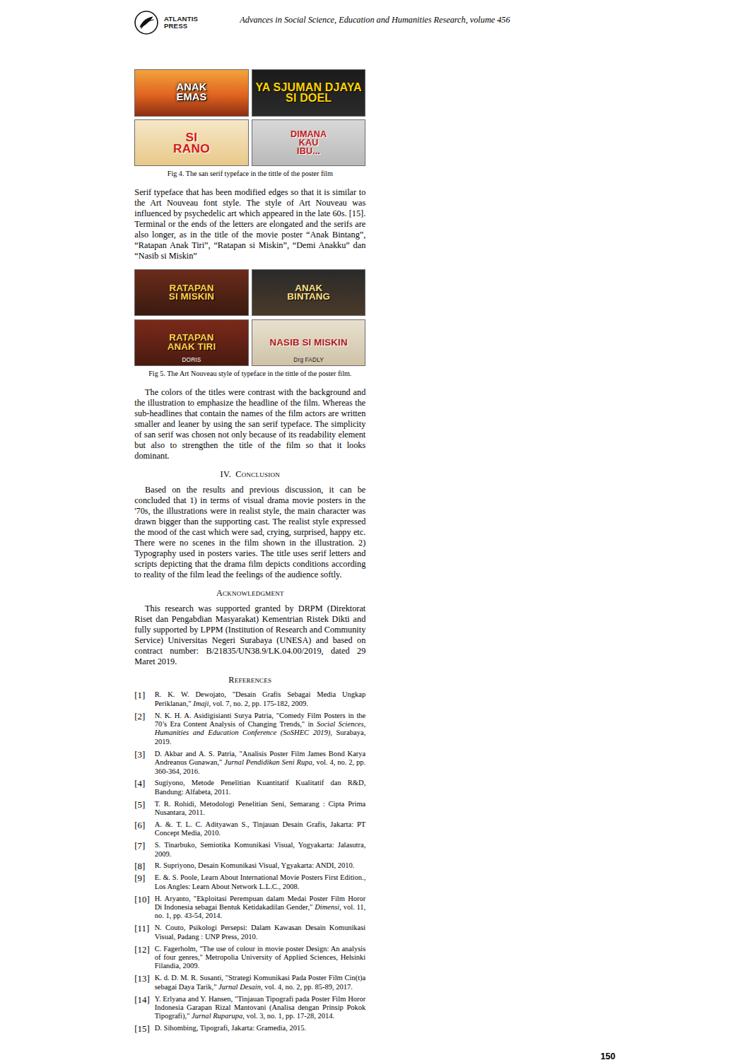ATLANTIS
PRESS
Advances in Social Science, Education and Humanities Research, volume 456
Anak
Emas
ya SJUMAN DJAYA
si Doel
si
RANO
dimana
kau
ibu...
Fig 4. The san serif typeface in the tittle of the poster film
Serif typeface that has been modified edges so that it is similar to the Art Nouveau font style. The style of Art Nouveau was influenced by psychedelic art which appeared in the late 60s. [15]. Terminal or the ends of the letters are elongated and the serifs are also longer, as in the title of the movie poster “Anak Bintang”, “Ratapan Anak Tiri”, “Ratapan si Miskin”, “Demi Anakku” dan “Nasib si Miskin”
ratapan
si miskin
Anak
Bintang
ratapan
anak tiri
DORIS
NASIB SI MISKIN
Drg FADLY
Fig 5. The Art Nouveau style of typeface in the tittle of the poster film.
The colors of the titles were contrast with the background and the illustration to emphasize the headline of the film. Whereas the sub-headlines that contain the names of the film actors are written smaller and leaner by using the san serif typeface. The simplicity of san serif was chosen not only because of its readability element but also to strengthen the title of the film so that it looks dominant.
IV. Conclusion
Based on the results and previous discussion, it can be concluded that 1) in terms of visual drama movie posters in the '70s, the illustrations were in realist style, the main character was drawn bigger than the supporting cast. The realist style expressed the mood of the cast which were sad, crying, surprised, happy etc. There were no scenes in the film shown in the illustration. 2) Typography used in posters varies. The title uses serif letters and scripts depicting that the drama film depicts conditions according to reality of the film lead the feelings of the audience softly.
Acknowledgment
This research was supported granted by DRPM (Direktorat Riset dan Pengabdian Masyarakat) Kementrian Ristek Dikti and fully supported by LPPM (Institution of Research and Community Service) Universitas Negeri Surabaya (UNESA) and based on contract number: B/21835/UN38.9/LK.04.00/2019, dated 29 Maret 2019.
References
[1] R. K. W. Dewojato, "Desain Grafis Sebagai Media Ungkap Periklanan," Imaji, vol. 7, no. 2, pp. 175-182, 2009.
[2] N. K. H. A. Asidigisianti Surya Patria, "Comedy Film Posters in the 70’s Era Content Analysis of Changing Trends," in Social Sciences, Humanities and Education Conference (SoSHEC 2019), Surabaya, 2019.
[3] D. Akbar and A. S. Patria, "Analisis Poster Film James Bond Karya Andreanus Gunawan," Jurnal Pendidikan Seni Rupa, vol. 4, no. 2, pp. 360-364, 2016.
[4] Sugiyono, Metode Penelitian Kuantitatif Kualitatif dan R&D, Bandung: Alfabeta, 2011.
[5] T. R. Rohidi, Metodologi Penelitian Seni, Semarang : Cipta Prima Nusantara, 2011.
[6] A. &. T. L. C. Adityawan S., Tinjauan Desain Grafis, Jakarta: PT Concept Media, 2010.
[7] S. Tinarbuko, Semiotika Komunikasi Visual, Yogyakarta: Jalasutra, 2009.
[8] R. Supriyono, Desain Komunikasi Visual, Ygyakarta: ANDI, 2010.
[9] E. &. S. Poole, Learn About International Movie Posters First Edition., Los Angles: Learn About Network L.L.C., 2008.
[10] H. Aryanto, "Ekploitasi Perempuan dalam Medai Poster Film Horor Di Indonesia sebagai Bentuk Ketidakadilan Gender," Dimensi, vol. 11, no. 1, pp. 43-54, 2014.
[11] N. Couto, Psikologi Persepsi: Dalam Kawasan Desain Komunikasi Visual, Padang : UNP Press, 2010.
[12] C. Fagerholm, "The use of colour in movie poster Design: An analysis of four genres," Metropolia University of Applied Sciences, Helsinki Filandia, 2009.
[13] K. d. D. M. R. Susanti, "Strategi Komunikasi Pada Poster Film Cin(t)a sebagai Daya Tarik," Jurnal Desain, vol. 4, no. 2, pp. 85-89, 2017.
[14] Y. Erlyana and Y. Hansen, "Tinjauan Tipografi pada Poster Film Horor Indonesia Garapan Rizal Mantovani (Analisa dengan Prinsip Pokok Tipografi)," Jurnal Ruparupa, vol. 3, no. 1, pp. 17-28, 2014.
[15] D. Sihombing, Tipografi, Jakarta: Gramedia, 2015.
150